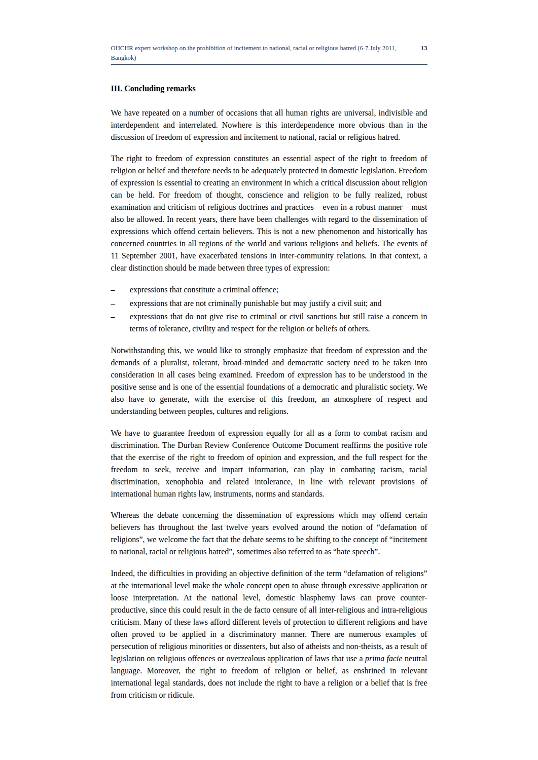OHCHR expert workshop on the prohibition of incitement to national, racial or religious hatred (6-7 July 2011, Bangkok)
13
III. Concluding remarks
We have repeated on a number of occasions that all human rights are universal, indivisible and interdependent and interrelated. Nowhere is this interdependence more obvious than in the discussion of freedom of expression and incitement to national, racial or religious hatred.
The right to freedom of expression constitutes an essential aspect of the right to freedom of religion or belief and therefore needs to be adequately protected in domestic legislation. Freedom of expression is essential to creating an environment in which a critical discussion about religion can be held. For freedom of thought, conscience and religion to be fully realized, robust examination and criticism of religious doctrines and practices – even in a robust manner – must also be allowed. In recent years, there have been challenges with regard to the dissemination of expressions which offend certain believers. This is not a new phenomenon and historically has concerned countries in all regions of the world and various religions and beliefs. The events of 11 September 2001, have exacerbated tensions in inter-community relations. In that context, a clear distinction should be made between three types of expression:
expressions that constitute a criminal offence;
expressions that are not criminally punishable but may justify a civil suit; and
expressions that do not give rise to criminal or civil sanctions but still raise a concern in terms of tolerance, civility and respect for the religion or beliefs of others.
Notwithstanding this, we would like to strongly emphasize that freedom of expression and the demands of a pluralist, tolerant, broad-minded and democratic society need to be taken into consideration in all cases being examined. Freedom of expression has to be understood in the positive sense and is one of the essential foundations of a democratic and pluralistic society. We also have to generate, with the exercise of this freedom, an atmosphere of respect and understanding between peoples, cultures and religions.
We have to guarantee freedom of expression equally for all as a form to combat racism and discrimination. The Durban Review Conference Outcome Document reaffirms the positive role that the exercise of the right to freedom of opinion and expression, and the full respect for the freedom to seek, receive and impart information, can play in combating racism, racial discrimination, xenophobia and related intolerance, in line with relevant provisions of international human rights law, instruments, norms and standards.
Whereas the debate concerning the dissemination of expressions which may offend certain believers has throughout the last twelve years evolved around the notion of “defamation of religions”, we welcome the fact that the debate seems to be shifting to the concept of “incitement to national, racial or religious hatred”, sometimes also referred to as “hate speech”.
Indeed, the difficulties in providing an objective definition of the term “defamation of religions” at the international level make the whole concept open to abuse through excessive application or loose interpretation. At the national level, domestic blasphemy laws can prove counter-productive, since this could result in the de facto censure of all inter-religious and intra-religious criticism. Many of these laws afford different levels of protection to different religions and have often proved to be applied in a discriminatory manner. There are numerous examples of persecution of religious minorities or dissenters, but also of atheists and non-theists, as a result of legislation on religious offences or overzealous application of laws that use a prima facie neutral language. Moreover, the right to freedom of religion or belief, as enshrined in relevant international legal standards, does not include the right to have a religion or a belief that is free from criticism or ridicule.